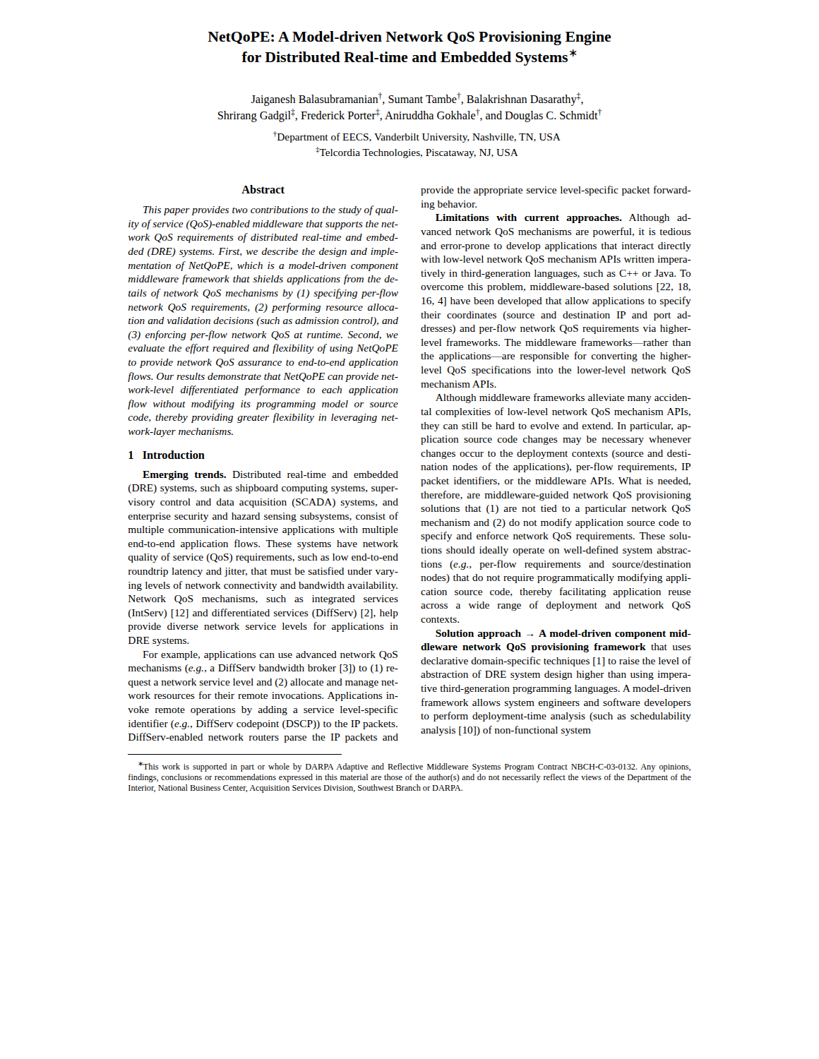NetQoPE: A Model-driven Network QoS Provisioning Engine
for Distributed Real-time and Embedded Systems∗
Jaiganesh Balasubramanian†, Sumant Tambe†, Balakrishnan Dasarathy‡,
Shrirang Gadgil‡, Frederick Porter‡, Aniruddha Gokhale†, and Douglas C. Schmidt†
†Department of EECS, Vanderbilt University, Nashville, TN, USA
‡Telcordia Technologies, Piscataway, NJ, USA
Abstract
This paper provides two contributions to the study of quality of service (QoS)-enabled middleware that supports the network QoS requirements of distributed real-time and embedded (DRE) systems. First, we describe the design and implementation of NetQoPE, which is a model-driven component middleware framework that shields applications from the details of network QoS mechanisms by (1) specifying per-flow network QoS requirements, (2) performing resource allocation and validation decisions (such as admission control), and (3) enforcing per-flow network QoS at runtime. Second, we evaluate the effort required and flexibility of using NetQoPE to provide network QoS assurance to end-to-end application flows. Our results demonstrate that NetQoPE can provide network-level differentiated performance to each application flow without modifying its programming model or source code, thereby providing greater flexibility in leveraging network-layer mechanisms.
1 Introduction
Emerging trends. Distributed real-time and embedded (DRE) systems, such as shipboard computing systems, supervisory control and data acquisition (SCADA) systems, and enterprise security and hazard sensing subsystems, consist of multiple communication-intensive applications with multiple end-to-end application flows. These systems have network quality of service (QoS) requirements, such as low end-to-end roundtrip latency and jitter, that must be satisfied under varying levels of network connectivity and bandwidth availability. Network QoS mechanisms, such as integrated services (IntServ) [12] and differentiated services (DiffServ) [2], help provide diverse network service levels for applications in DRE systems.
For example, applications can use advanced network QoS mechanisms (e.g., a DiffServ bandwidth broker [3]) to (1) request a network service level and (2) allocate and manage network resources for their remote invocations. Applications invoke remote operations by adding a service level-specific identifier (e.g., DiffServ codepoint (DSCP)) to the IP packets. DiffServ-enabled network routers parse the IP packets and provide the appropriate service level-specific packet forwarding behavior.
Limitations with current approaches. Although advanced network QoS mechanisms are powerful, it is tedious and error-prone to develop applications that interact directly with low-level network QoS mechanism APIs written imperatively in third-generation languages, such as C++ or Java. To overcome this problem, middleware-based solutions [22, 18, 16, 4] have been developed that allow applications to specify their coordinates (source and destination IP and port addresses) and per-flow network QoS requirements via higher-level frameworks. The middleware frameworks—rather than the applications—are responsible for converting the higher-level QoS specifications into the lower-level network QoS mechanism APIs.
Although middleware frameworks alleviate many accidental complexities of low-level network QoS mechanism APIs, they can still be hard to evolve and extend. In particular, application source code changes may be necessary whenever changes occur to the deployment contexts (source and destination nodes of the applications), per-flow requirements, IP packet identifiers, or the middleware APIs. What is needed, therefore, are middleware-guided network QoS provisioning solutions that (1) are not tied to a particular network QoS mechanism and (2) do not modify application source code to specify and enforce network QoS requirements. These solutions should ideally operate on well-defined system abstractions (e.g., per-flow requirements and source/destination nodes) that do not require programmatically modifying application source code, thereby facilitating application reuse across a wide range of deployment and network QoS contexts.
Solution approach → A model-driven component middleware network QoS provisioning framework that uses declarative domain-specific techniques [1] to raise the level of abstraction of DRE system design higher than using imperative third-generation programming languages. A model-driven framework allows system engineers and software developers to perform deployment-time analysis (such as schedulability analysis [10]) of non-functional system
∗This work is supported in part or whole by DARPA Adaptive and Reflective Middleware Systems Program Contract NBCH-C-03-0132. Any opinions, findings, conclusions or recommendations expressed in this material are those of the author(s) and do not necessarily reflect the views of the Department of the Interior, National Business Center, Acquisition Services Division, Southwest Branch or DARPA.